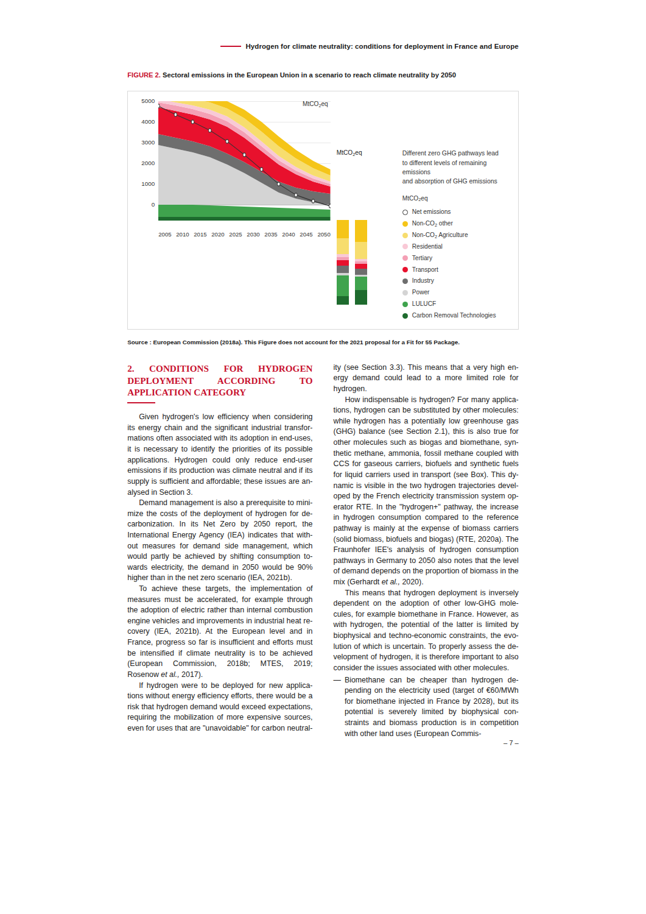Hydrogen for climate neutrality: conditions for deployment in France and Europe
FIGURE 2. Sectoral emissions in the European Union in a scenario to reach climate neutrality by 2050
5000 4000 3000 2000 1000 0
MtCO2eq
2005201020152020202520302035204020452050
MtCO2eq
Different zero GHG pathways lead
to different levels of remaining emissions
and absorption of GHG emissions
MtCO2eq
Net emissions
Non-CO2 other
Non-CO2 Agriculture
Residential
Tertiary
Transport
Industry
Power
LULUCF
Carbon Removal Technologies
Source : European Commission (2018a). This Figure does not account for the 2021 proposal for a Fit for 55 Package.
2. CONDITIONS FOR HYDROGEN DEPLOYMENT ACCORDING TO APPLICATION CATEGORY
Given hydrogen's low efficiency when considering its energy chain and the significant industrial transformations often associated with its adoption in end-uses, it is necessary to identify the priorities of its possible applications. Hydrogen could only reduce end-user emissions if its production was climate neutral and if its supply is sufficient and affordable; these issues are analysed in Section 3.
Demand management is also a prerequisite to minimize the costs of the deployment of hydrogen for decarbonization. In its Net Zero by 2050 report, the International Energy Agency (IEA) indicates that without measures for demand side management, which would partly be achieved by shifting consumption towards electricity, the demand in 2050 would be 90% higher than in the net zero scenario (IEA, 2021b).
To achieve these targets, the implementation of measures must be accelerated, for example through the adoption of electric rather than internal combustion engine vehicles and improvements in industrial heat recovery (IEA, 2021b). At the European level and in France, progress so far is insufficient and efforts must be intensified if climate neutrality is to be achieved (European Commission, 2018b; MTES, 2019; Rosenow et al., 2017).
If hydrogen were to be deployed for new applications without energy efficiency efforts, there would be a risk that hydrogen demand would exceed expectations, requiring the mobilization of more expensive sources, even for uses that are "unavoidable" for carbon neutrality (see Section 3.3). This means that a very high energy demand could lead to a more limited role for hydrogen.
How indispensable is hydrogen? For many applications, hydrogen can be substituted by other molecules: while hydrogen has a potentially low greenhouse gas (GHG) balance (see Section 2.1), this is also true for other molecules such as biogas and biomethane, synthetic methane, ammonia, fossil methane coupled with CCS for gaseous carriers, biofuels and synthetic fuels for liquid carriers used in transport (see Box). This dynamic is visible in the two hydrogen trajectories developed by the French electricity transmission system operator RTE. In the "hydrogen+" pathway, the increase in hydrogen consumption compared to the reference pathway is mainly at the expense of biomass carriers (solid biomass, biofuels and biogas) (RTE, 2020a). The Fraunhofer IEE's analysis of hydrogen consumption pathways in Germany to 2050 also notes that the level of demand depends on the proportion of biomass in the mix (Gerhardt et al., 2020).
This means that hydrogen deployment is inversely dependent on the adoption of other low-GHG molecules, for example biomethane in France. However, as with hydrogen, the potential of the latter is limited by biophysical and techno-economic constraints, the evolution of which is uncertain. To properly assess the development of hydrogen, it is therefore important to also consider the issues associated with other molecules.
— Biomethane can be cheaper than hydrogen depending on the electricity used (target of €60/MWh for biomethane injected in France by 2028), but its potential is severely limited by biophysical constraints and biomass production is in competition with other land uses (European Commis-
– 7 –